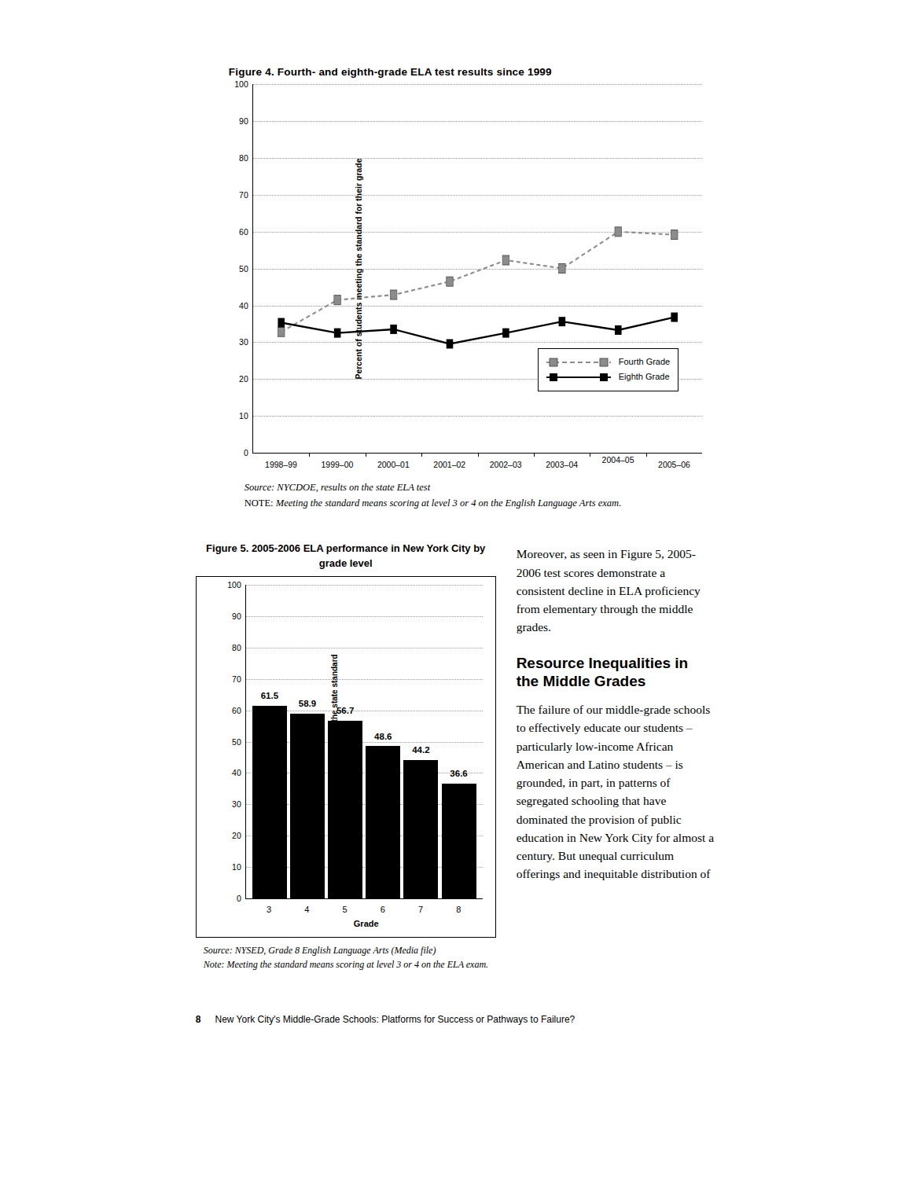Figure 4. Fourth- and eighth-grade ELA test results since 1999
Percent of students meeting the standard for their grade
100
90
80
70
60
50
40
30
20
10
0
1998–99
1999–00
2000–01
2001–02
2002–03
2003–04
2004–05
2005–06
Fourth Grade
Eighth Grade
Source: NYCDOE, results on the state ELA test
NOTE: Meeting the standard means scoring at level 3 or 4 on the English Language Arts exam.
Figure 5. 2005-2006 ELA performance in New York City by grade level
Percent of students meeting the state standard
100
90
80
70
60
50
40
30
20
10
0
61.5
58.9
56.7
48.6
44.2
36.6
345678
Grade
Source: NYSED, Grade 8 English Language Arts (Media file)
Note: Meeting the standard means scoring at level 3 or 4 on the ELA exam.
Moreover, as seen in Figure 5, 2005-2006 test scores demonstrate a consistent decline in ELA proficiency from elementary through the middle grades.
Resource Inequalities in
the Middle Grades
The failure of our middle-grade schools to effectively educate our students – particularly low-income African American and Latino students – is grounded, in part, in patterns of segregated schooling that have dominated the provision of public education in New York City for almost a century. But unequal curriculum offerings and inequitable distribution of
8 New York City's Middle-Grade Schools: Platforms for Success or Pathways to Failure?